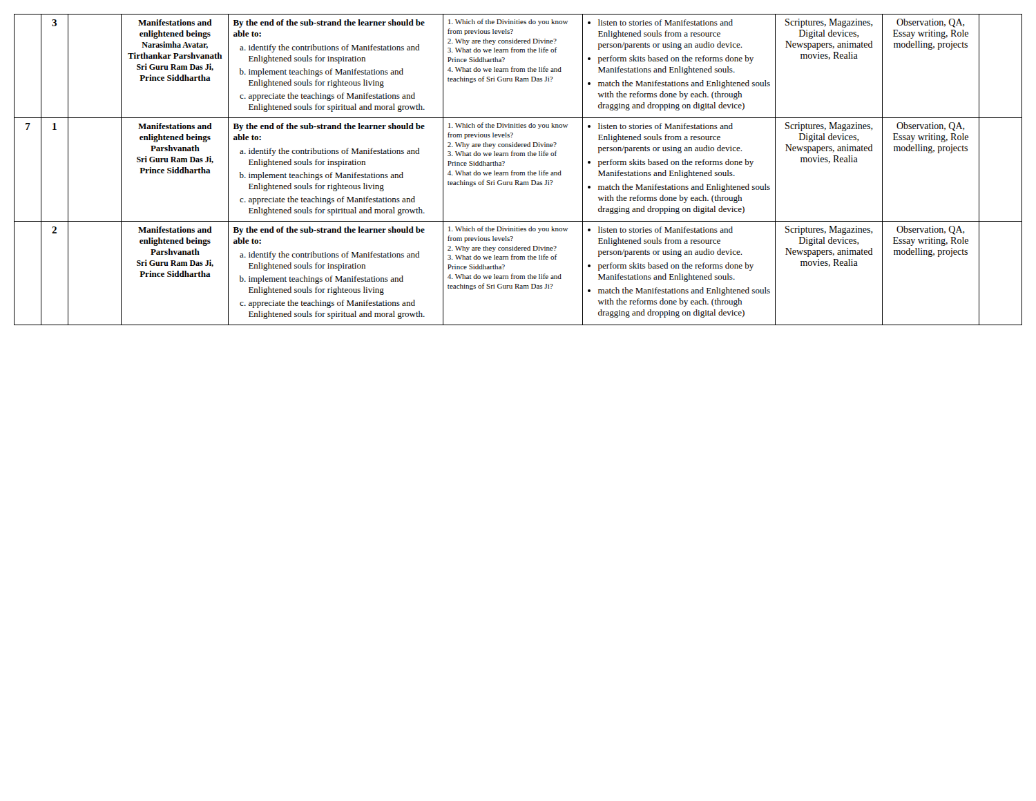| | 3 | | Manifestations and enlightened beings Narasimha Avatar, Tirthankar Parshvanath Sri Guru Ram Das Ji, Prince Siddhartha | By the end of the sub-strand the learner should be able to: identify the contributions of Manifestations and Enlightened souls for inspiration implement teachings of Manifestations and Enlightened souls for righteous living appreciate the teachings of Manifestations and Enlightened souls for spiritual and moral growth. | 1. Which of the Divinities do you know from previous levels? 2. Why are they considered Divine? 3. What do we learn from the life of Prince Siddhartha? 4. What do we learn from the life and teachings of Sri Guru Ram Das Ji? | listen to stories of Manifestations and Enlightened souls from a resource person/parents or using an audio device. perform skits based on the reforms done by Manifestations and Enlightened souls. match the Manifestations and Enlightened souls with the reforms done by each. (through dragging and dropping on digital device) | Scriptures, Magazines, Digital devices, Newspapers, animated movies, Realia | Observation, QA, Essay writing, Role modelling, projects | |
| 7 | 1 | | Manifestations and enlightened beings Parshvanath Sri Guru Ram Das Ji, Prince Siddhartha | By the end of the sub-strand the learner should be able to: identify the contributions of Manifestations and Enlightened souls for inspiration implement teachings of Manifestations and Enlightened souls for righteous living appreciate the teachings of Manifestations and Enlightened souls for spiritual and moral growth. | 1. Which of the Divinities do you know from previous levels? 2. Why are they considered Divine? 3. What do we learn from the life of Prince Siddhartha? 4. What do we learn from the life and teachings of Sri Guru Ram Das Ji? | listen to stories of Manifestations and Enlightened souls from a resource person/parents or using an audio device. perform skits based on the reforms done by Manifestations and Enlightened souls. match the Manifestations and Enlightened souls with the reforms done by each. (through dragging and dropping on digital device) | Scriptures, Magazines, Digital devices, Newspapers, animated movies, Realia | Observation, QA, Essay writing, Role modelling, projects | |
| | 2 | | Manifestations and enlightened beings Parshvanath Sri Guru Ram Das Ji, Prince Siddhartha | By the end of the sub-strand the learner should be able to: identify the contributions of Manifestations and Enlightened souls for inspiration implement teachings of Manifestations and Enlightened souls for righteous living appreciate the teachings of Manifestations and Enlightened souls for spiritual and moral growth. | 1. Which of the Divinities do you know from previous levels? 2. Why are they considered Divine? 3. What do we learn from the life of Prince Siddhartha? 4. What do we learn from the life and teachings of Sri Guru Ram Das Ji? | listen to stories of Manifestations and Enlightened souls from a resource person/parents or using an audio device. perform skits based on the reforms done by Manifestations and Enlightened souls. match the Manifestations and Enlightened souls with the reforms done by each. (through dragging and dropping on digital device) | Scriptures, Magazines, Digital devices, Newspapers, animated movies, Realia | Observation, QA, Essay writing, Role modelling, projects | |